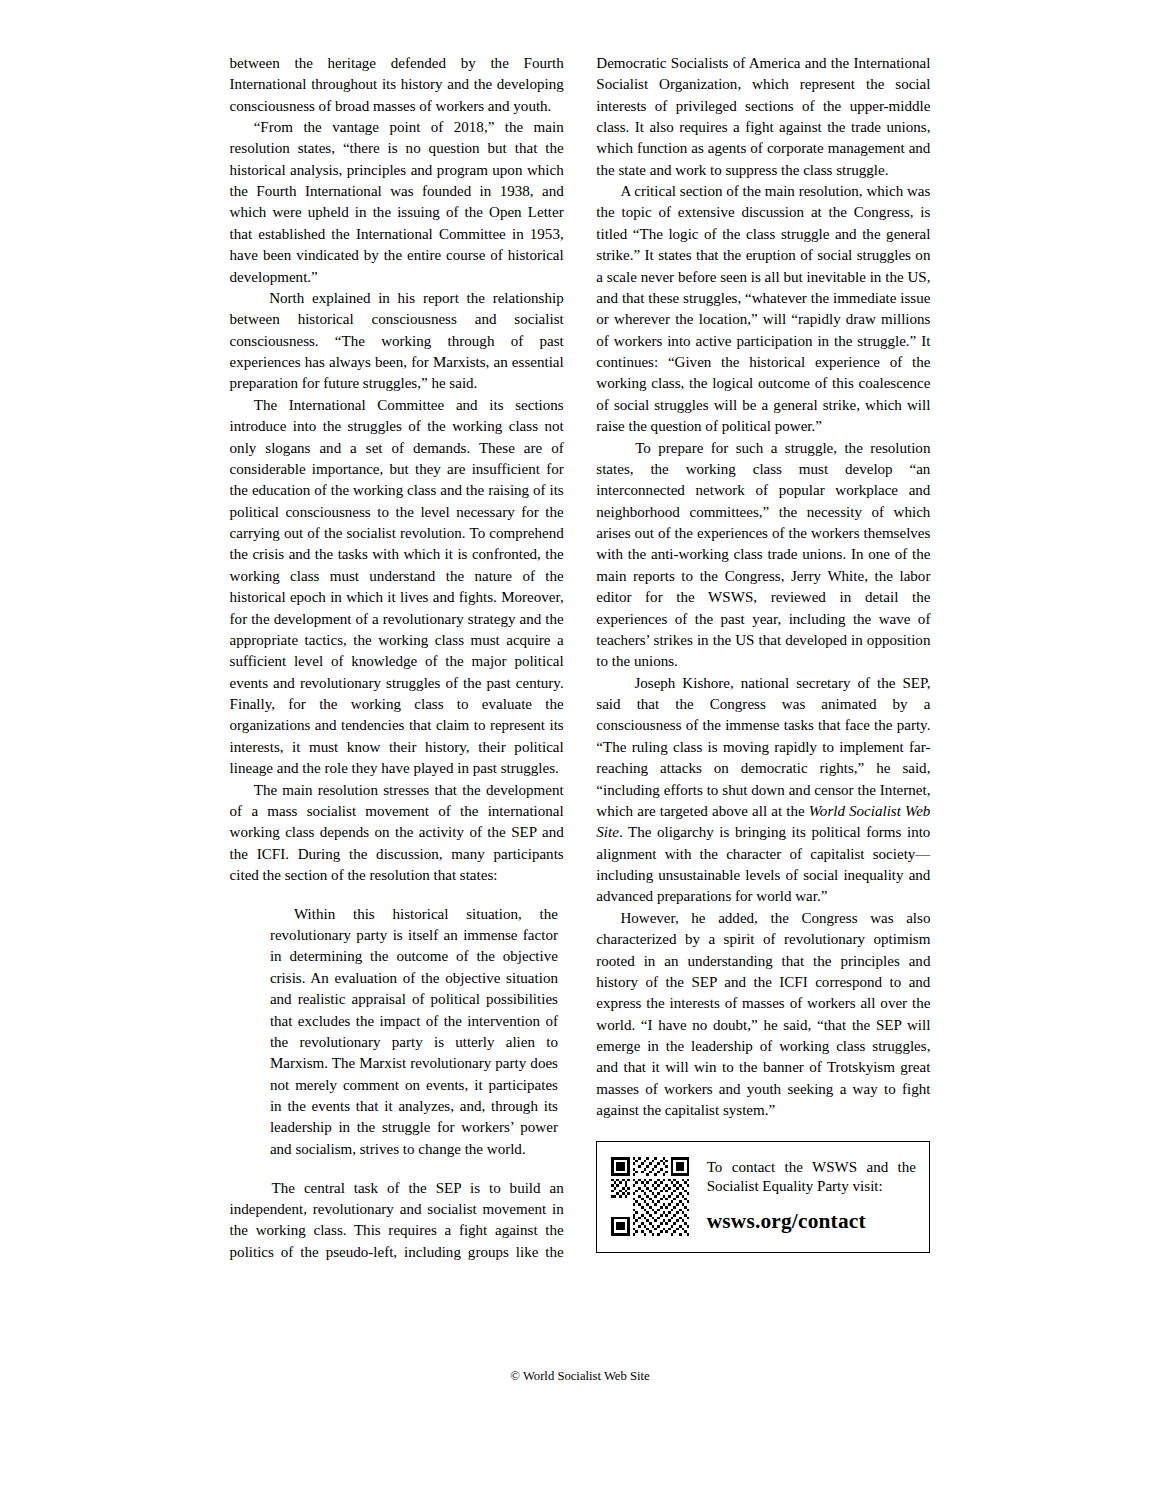between the heritage defended by the Fourth International throughout its history and the developing consciousness of broad masses of workers and youth.
“From the vantage point of 2018,” the main resolution states, “there is no question but that the historical analysis, principles and program upon which the Fourth International was founded in 1938, and which were upheld in the issuing of the Open Letter that established the International Committee in 1953, have been vindicated by the entire course of historical development.”
North explained in his report the relationship between historical consciousness and socialist consciousness. “The working through of past experiences has always been, for Marxists, an essential preparation for future struggles,” he said.
The International Committee and its sections introduce into the struggles of the working class not only slogans and a set of demands. These are of considerable importance, but they are insufficient for the education of the working class and the raising of its political consciousness to the level necessary for the carrying out of the socialist revolution. To comprehend the crisis and the tasks with which it is confronted, the working class must understand the nature of the historical epoch in which it lives and fights. Moreover, for the development of a revolutionary strategy and the appropriate tactics, the working class must acquire a sufficient level of knowledge of the major political events and revolutionary struggles of the past century. Finally, for the working class to evaluate the organizations and tendencies that claim to represent its interests, it must know their history, their political lineage and the role they have played in past struggles.
The main resolution stresses that the development of a mass socialist movement of the international working class depends on the activity of the SEP and the ICFI. During the discussion, many participants cited the section of the resolution that states:
Within this historical situation, the revolutionary party is itself an immense factor in determining the outcome of the objective crisis. An evaluation of the objective situation and realistic appraisal of political possibilities that excludes the impact of the intervention of the revolutionary party is utterly alien to Marxism. The Marxist revolutionary party does not merely comment on events, it participates in the events that it analyzes, and, through its leadership in the struggle for workers’ power and socialism, strives to change the world.
The central task of the SEP is to build an independent, revolutionary and socialist movement in the working class. This requires a fight against the politics of the pseudo-left, including groups like the Democratic Socialists of America and the International Socialist Organization, which represent the social interests of privileged sections of the upper-middle class. It also requires a fight against the trade unions, which function as agents of corporate management and the state and work to suppress the class struggle.
A critical section of the main resolution, which was the topic of extensive discussion at the Congress, is titled “The logic of the class struggle and the general strike.” It states that the eruption of social struggles on a scale never before seen is all but inevitable in the US, and that these struggles, “whatever the immediate issue or wherever the location,” will “rapidly draw millions of workers into active participation in the struggle.” It continues: “Given the historical experience of the working class, the logical outcome of this coalescence of social struggles will be a general strike, which will raise the question of political power.”
To prepare for such a struggle, the resolution states, the working class must develop “an interconnected network of popular workplace and neighborhood committees,” the necessity of which arises out of the experiences of the workers themselves with the anti-working class trade unions. In one of the main reports to the Congress, Jerry White, the labor editor for the WSWS, reviewed in detail the experiences of the past year, including the wave of teachers’ strikes in the US that developed in opposition to the unions.
Joseph Kishore, national secretary of the SEP, said that the Congress was animated by a consciousness of the immense tasks that face the party. “The ruling class is moving rapidly to implement far-reaching attacks on democratic rights,” he said, “including efforts to shut down and censor the Internet, which are targeted above all at the World Socialist Web Site. The oligarchy is bringing its political forms into alignment with the character of capitalist society—including unsustainable levels of social inequality and advanced preparations for world war.”
However, he added, the Congress was also characterized by a spirit of revolutionary optimism rooted in an understanding that the principles and history of the SEP and the ICFI correspond to and express the interests of masses of workers all over the world. “I have no doubt,” he said, “that the SEP will emerge in the leadership of working class struggles, and that it will win to the banner of Trotskyism great masses of workers and youth seeking a way to fight against the capitalist system.”
To contact the WSWS and the Socialist Equality Party visit: wsws.org/contact
© World Socialist Web Site